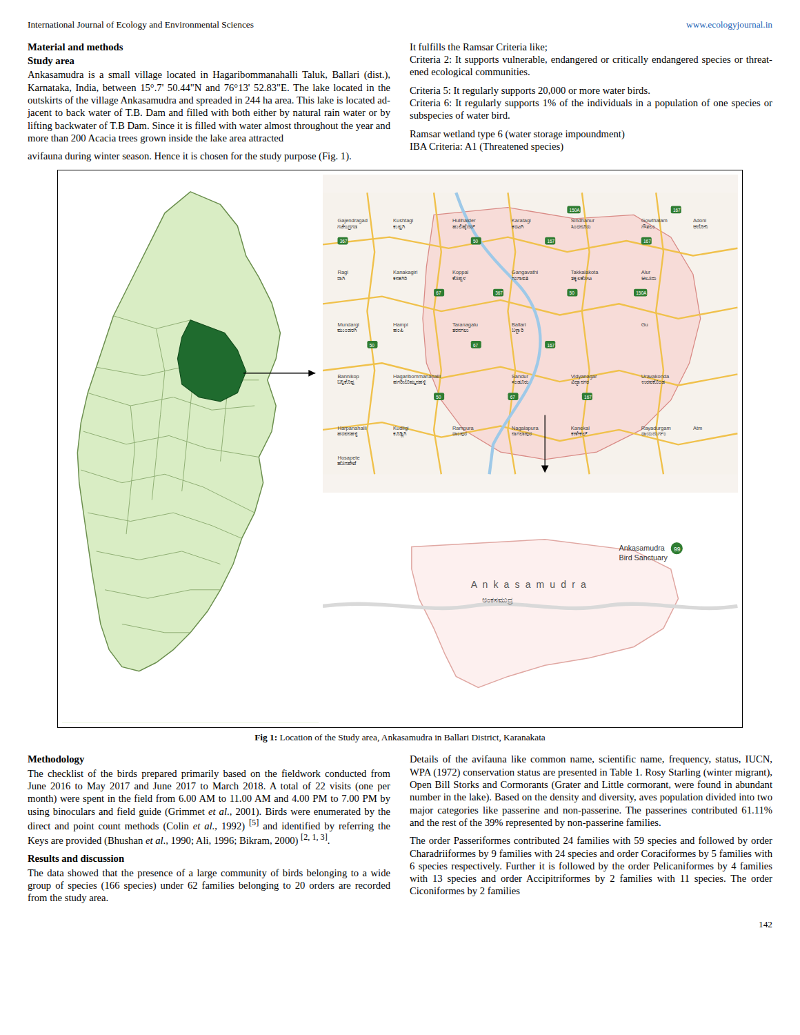International Journal of Ecology and Environmental Sciences www.ecologyjournal.in
Material and methods
Study area
Ankasamudra is a small village located in Hagaribommanahalli Taluk, Ballari (dist.), Karnataka, India, between 15°.7' 50.44"N and 76°13' 52.83"E. The lake located in the outskirts of the village Ankasamudra and spreaded in 244 ha area. This lake is located adjacent to back water of T.B. Dam and filled with both either by natural rain water or by lifting backwater of T.B Dam. Since it is filled with water almost throughout the year and more than 200 Acacia trees grown inside the lake area attracted
avifauna during winter season. Hence it is chosen for the study purpose (Fig. 1).
It fulfills the Ramsar Criteria like;
Criteria 2: It supports vulnerable, endangered or critically endangered species or threatened ecological communities.
Criteria 5: It regularly supports 20,000 or more water birds.
Criteria 6: It regularly supports 1% of the individuals in a population of one species or subspecies of water bird.
Ramsar wetland type 6 (water storage impoundment)
IBA Criteria: A1 (Threatened species)
Gajendragad ಗಜೇಂದ್ರಗಡ Kushtagi ಕುಷ್ಟಗಿ Hulihaider ಹುಲಿಹೈದರ್ Karatagi ಕರಟಗಿ Sindhanur ಸಿಂಧನೂರು Gowthalam ಗೌತಲಂ Adoni ಆದೋನಿ Ragi ರಾಗಿ Kanakagiri ಕನಕಗಿರಿ Koppal ಕೊಪ್ಪಳ Gangavathi ಗಂಗಾವತಿ Takkalakota ತಕ್ಕಲಕೋಟ Alur ಆಲೂರು Mundargi ಮುಂಡರಗಿ Hampi ಹಂಪಿ Taranagalu ತರನಗಲು Ballari ಬಳ್ಳಾರಿ Gu Bannikop ಬನ್ನಿಕೊಪ್ಪ Hagaribommanahalli ಹಗರಿಬೊಮ್ಮನಹಳ್ಳಿ Sandur ಸಂಡೂರು Vidyanagar ವಿದ್ಯಾನಗರ Uravakonda ಉರವಕೊಂಡ Harpanahalli ಹರಪನಹಳ್ಳಿ Kudligi ಕೂಡ್ಲಿಗಿ Rampura ರಾಂಪುರ Nagalapura ನಾಗಲಾಪುರ Kanekal ಕಣೇಕಲ್ Rayadurgam ರಾಯದುರ್ಗಂ Atm Hosapete ಹೊಸಪೇಟೆ 150A 167 367 50 167 167 67 367 50 150A 50 67 167 50 67 167
A n k a s a m u d r a ಅಂಕಸಮುದ್ರ Ankasamudra Bird Sanctuary 99
Fig 1: Location of the Study area, Ankasamudra in Ballari District, Karanakata
Methodology
The checklist of the birds prepared primarily based on the fieldwork conducted from June 2016 to May 2017 and June 2017 to March 2018. A total of 22 visits (one per month) were spent in the field from 6.00 AM to 11.00 AM and 4.00 PM to 7.00 PM by using binoculars and field guide (Grimmet et al., 2001). Birds were enumerated by the direct and point count methods (Colin et al., 1992) [5] and identified by referring the Keys are provided (Bhushan et al., 1990; Ali, 1996; Bikram, 2000) [2, 1, 3].
Results and discussion
The data showed that the presence of a large community of birds belonging to a wide group of species (166 species) under 62 families belonging to 20 orders are recorded from the study area.
Details of the avifauna like common name, scientific name, frequency, status, IUCN, WPA (1972) conservation status are presented in Table 1. Rosy Starling (winter migrant), Open Bill Storks and Cormorants (Grater and Little cormorant, were found in abundant number in the lake). Based on the density and diversity, aves population divided into two major categories like passerine and non-passerine. The passerines contributed 61.11% and the rest of the 39% represented by non-passerine families.
The order Passeriformes contributed 24 families with 59 species and followed by order Charadriiformes by 9 families with 24 species and order Coraciformes by 5 families with 6 species respectively. Further it is followed by the order Pelicaniformes by 4 families with 13 species and order Accipitriformes by 2 families with 11 species. The order Ciconiformes by 2 families
142